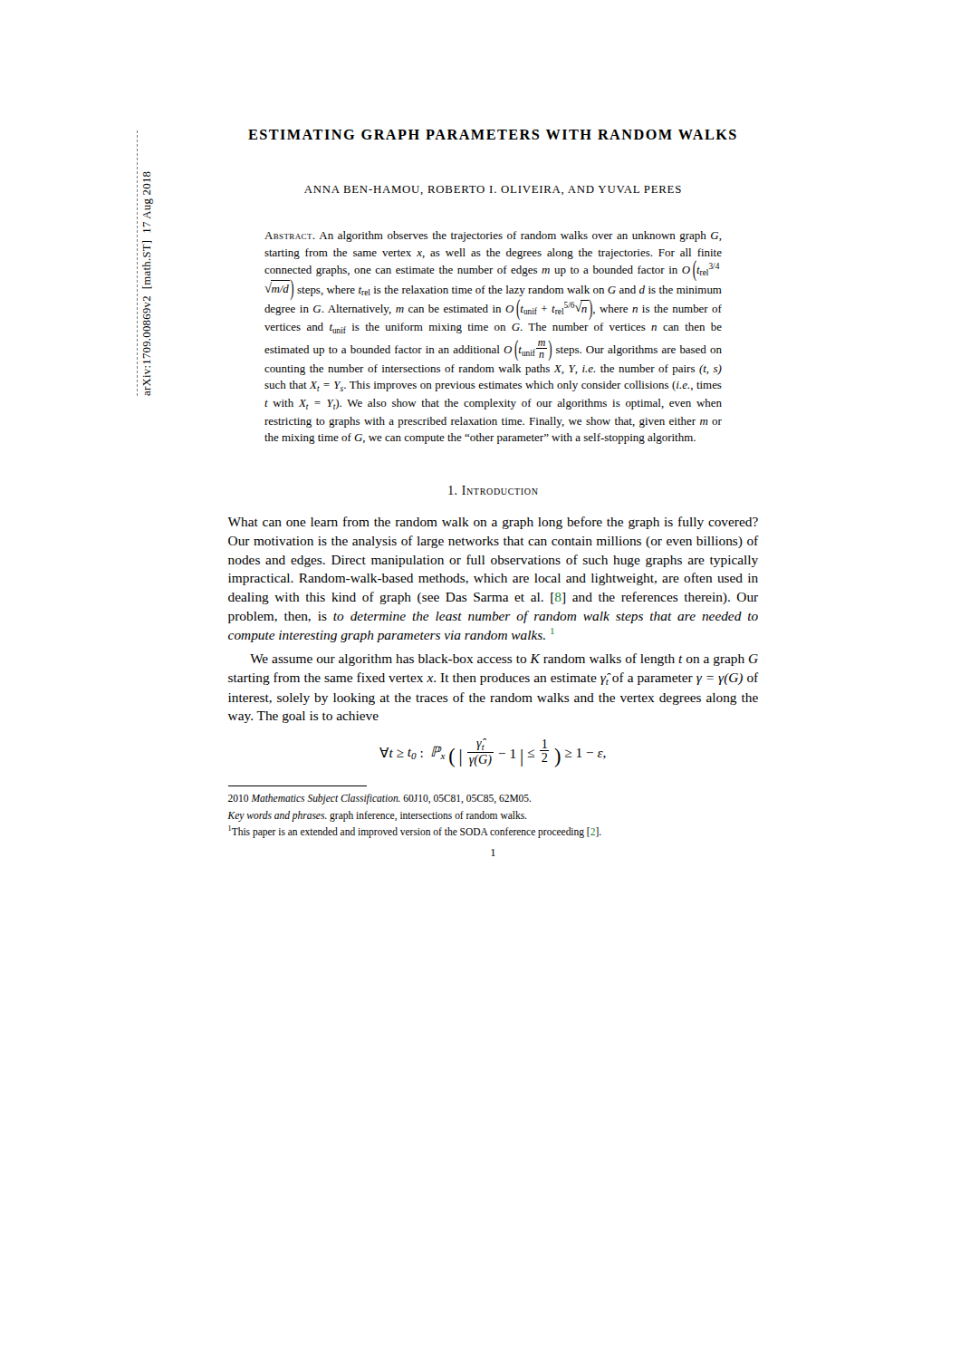arXiv:1709.00869v2 [math.ST] 17 Aug 2018
Estimating graph parameters with random walks
Anna Ben-Hamou, Roberto I. Oliveira, and Yuval Peres
Abstract. An algorithm observes the trajectories of random walks over an unknown graph G, starting from the same vertex x, as well as the degrees along the trajectories. For all finite connected graphs, one can estimate the number of edges m up to a bounded factor in O (trel 3/4 m/d) steps, where trel is the relaxation time of the lazy random walk on G and d is the minimum degree in G. Alternatively, m can be estimated in O (tunif + trel 5/6 n), where n is the number of vertices and tunif is the uniform mixing time on G. The number of vertices n can then be estimated up to a bounded factor in an additional O (tunif mn) steps. Our algorithms are based on counting the number of intersections of random walk paths X, Y, i.e. the number of pairs (t, s) such that Xt = Ys. This improves on previous estimates which only consider collisions (i.e., times t with Xt = Yt). We also show that the complexity of our algorithms is optimal, even when restricting to graphs with a prescribed relaxation time. Finally, we show that, given either m or the mixing time of G, we can compute the “other parameter” with a self-stopping algorithm.
1. Introduction
What can one learn from the random walk on a graph long before the graph is fully covered? Our motivation is the analysis of large networks that can contain millions (or even billions) of nodes and edges. Direct manipulation or full observations of such huge graphs are typically impractical. Random-walk-based methods, which are local and lightweight, are often used in dealing with this kind of graph (see Das Sarma et al. [8] and the references therein). Our problem, then, is to determine the least number of random walk steps that are needed to compute interesting graph parameters via random walks. 1
We assume our algorithm has black-box access to K random walks of length t on a graph G starting from the same fixed vertex x. It then produces an estimate γ̂t of a parameter γ = γ(G) of interest, solely by looking at the traces of the random walks and the vertex degrees along the way. The goal is to achieve
∀t ≥ t0 : ℙx ( | γ̂t γ(G) − 1 | ≤ 12 ) ≥ 1 − ε,
2010 Mathematics Subject Classification. 60J10, 05C81, 05C85, 62M05.
Key words and phrases. graph inference, intersections of random walks.
1This paper is an extended and improved version of the SODA conference proceeding [2].
1